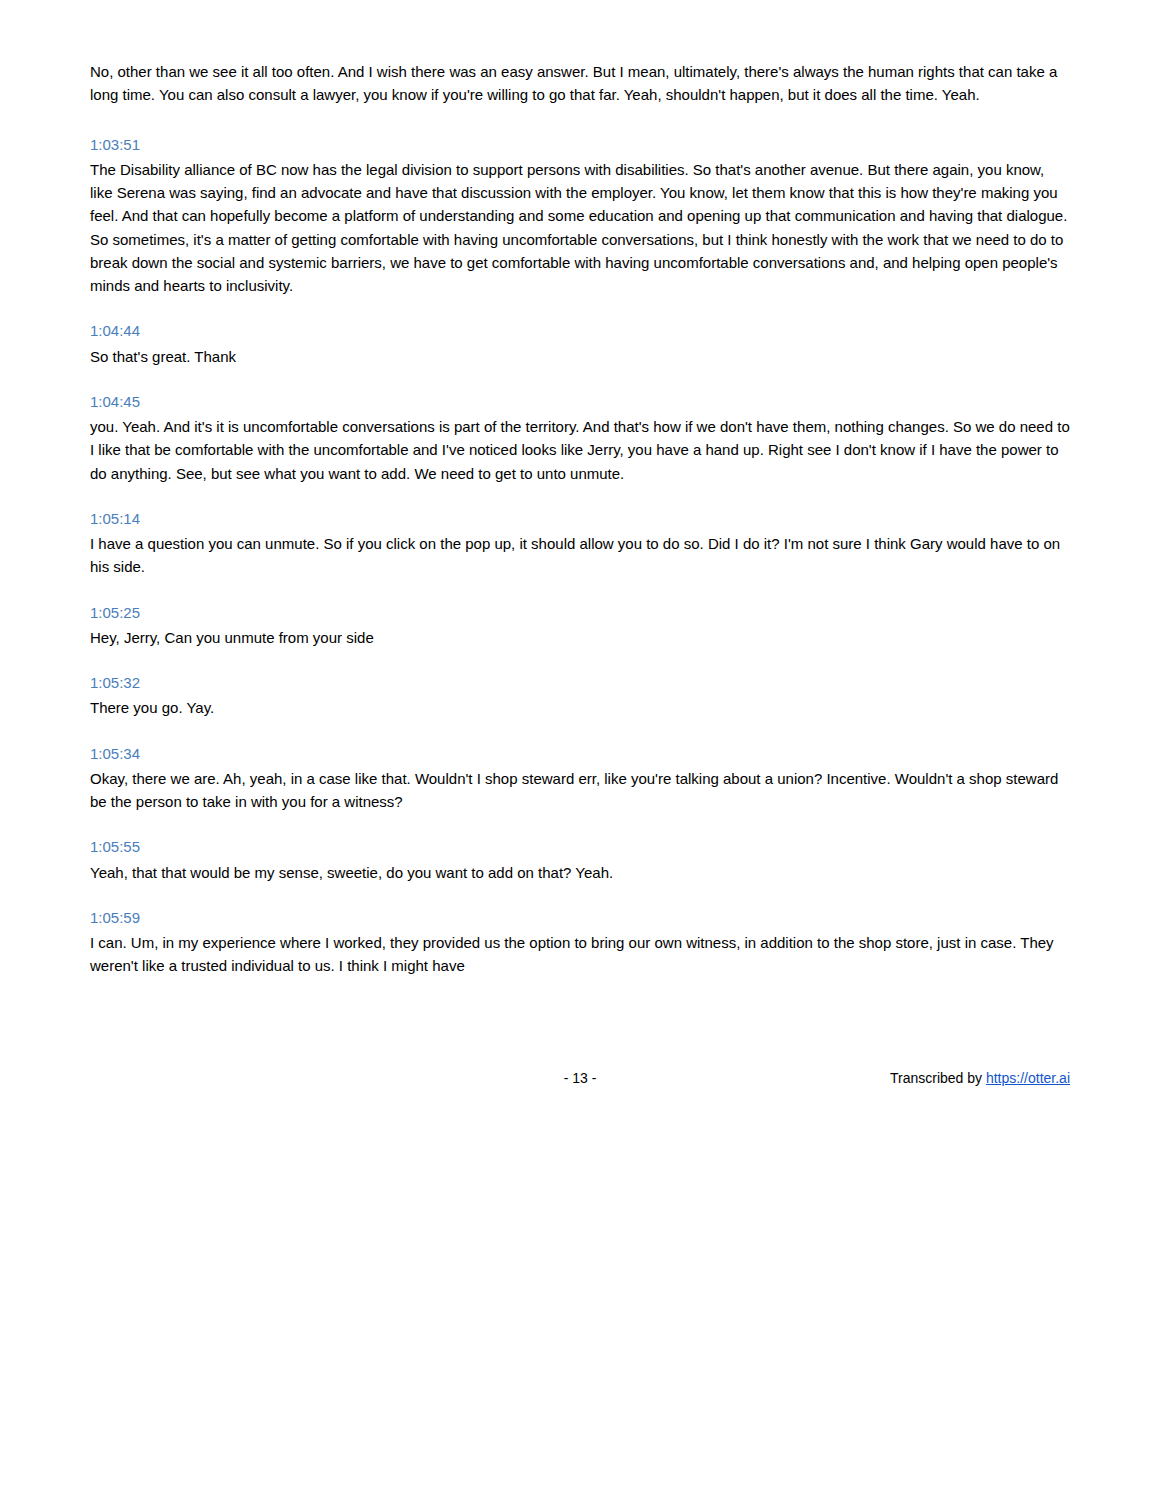No, other than we see it all too often. And I wish there was an easy answer. But I mean, ultimately, there's always the human rights that can take a long time. You can also consult a lawyer, you know if you're willing to go that far. Yeah, shouldn't happen, but it does all the time. Yeah.
1:03:51
The Disability alliance of BC now has the legal division to support persons with disabilities. So that's another avenue. But there again, you know, like Serena was saying, find an advocate and have that discussion with the employer. You know, let them know that this is how they're making you feel. And that can hopefully become a platform of understanding and some education and opening up that communication and having that dialogue. So sometimes, it's a matter of getting comfortable with having uncomfortable conversations, but I think honestly with the work that we need to do to break down the social and systemic barriers, we have to get comfortable with having uncomfortable conversations and, and helping open people's minds and hearts to inclusivity.
1:04:44
So that's great. Thank
1:04:45
you. Yeah. And it's it is uncomfortable conversations is part of the territory. And that's how if we don't have them, nothing changes. So we do need to I like that be comfortable with the uncomfortable and I've noticed looks like Jerry, you have a hand up. Right see I don't know if I have the power to do anything. See, but see what you want to add. We need to get to unto unmute.
1:05:14
I have a question you can unmute. So if you click on the pop up, it should allow you to do so. Did I do it? I'm not sure I think Gary would have to on his side.
1:05:25
Hey, Jerry, Can you unmute from your side
1:05:32
There you go. Yay.
1:05:34
Okay, there we are. Ah, yeah, in a case like that. Wouldn't I shop steward err, like you're talking about a union? Incentive. Wouldn't a shop steward be the person to take in with you for a witness?
1:05:55
Yeah, that that would be my sense, sweetie, do you want to add on that? Yeah.
1:05:59
I can. Um, in my experience where I worked, they provided us the option to bring our own witness, in addition to the shop store, just in case. They weren't like a trusted individual to us. I think I might have
- 13 - Transcribed by https://otter.ai